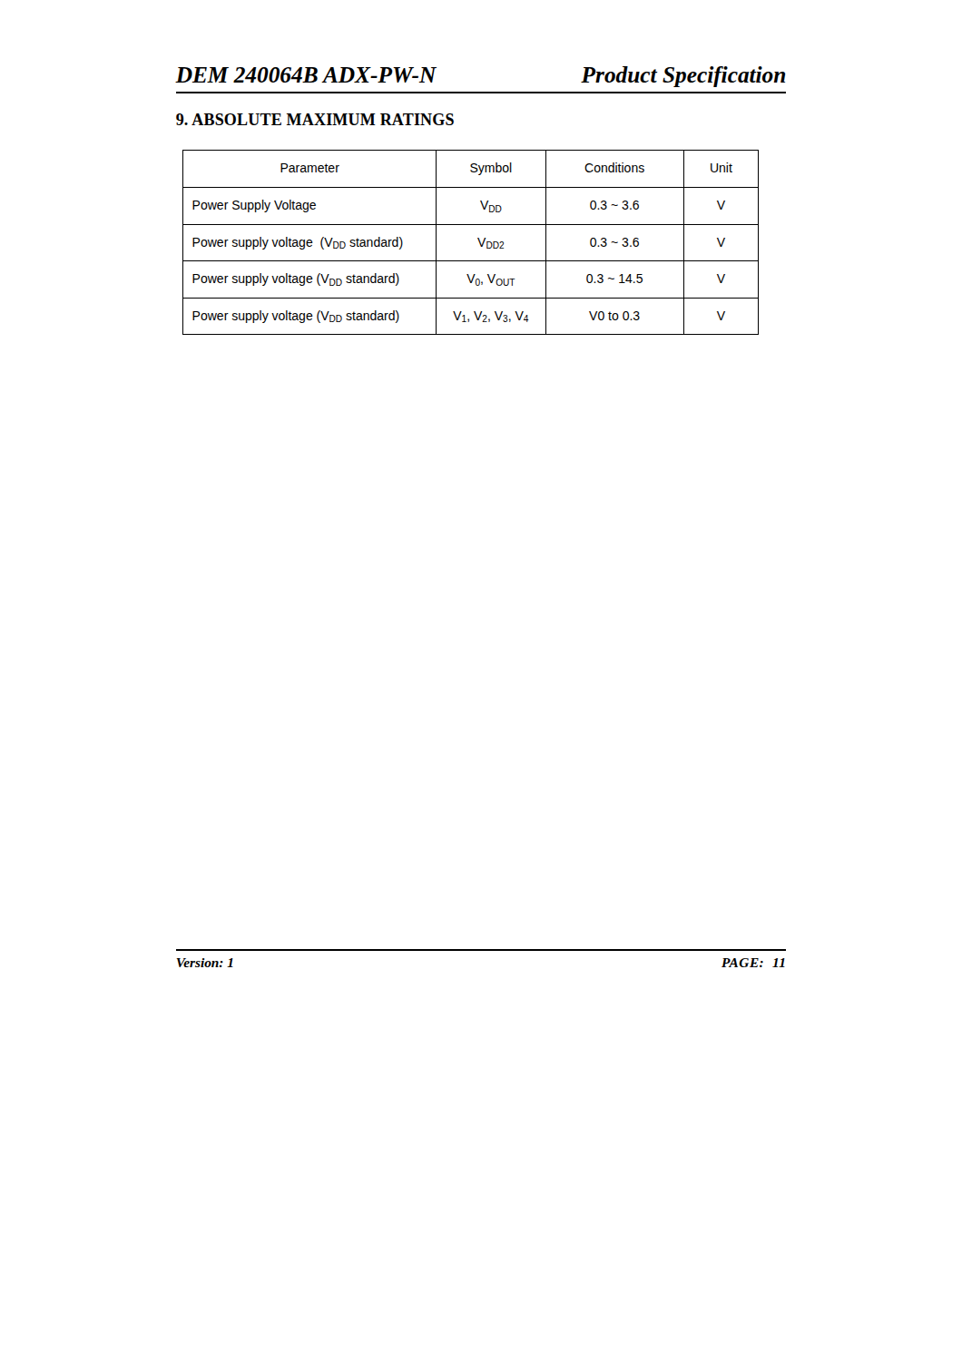DEM 240064B ADX-PW-N Product Specification
9. ABSOLUTE MAXIMUM RATINGS
| Parameter | Symbol | Conditions | Unit |
| --- | --- | --- | --- |
| Power Supply Voltage | V DD | 0.3 ~ 3.6 | V |
| Power supply voltage (V DD standard) | V DD2 | 0.3 ~ 3.6 | V |
| Power supply voltage (V DD standard) | V 0 , V OUT | 0.3 ~ 14.5 | V |
| Power supply voltage (V DD standard) | V 1 , V 2 , V 3 , V 4 | V0 to 0.3 | V |
Version: 1 PAGE: 11